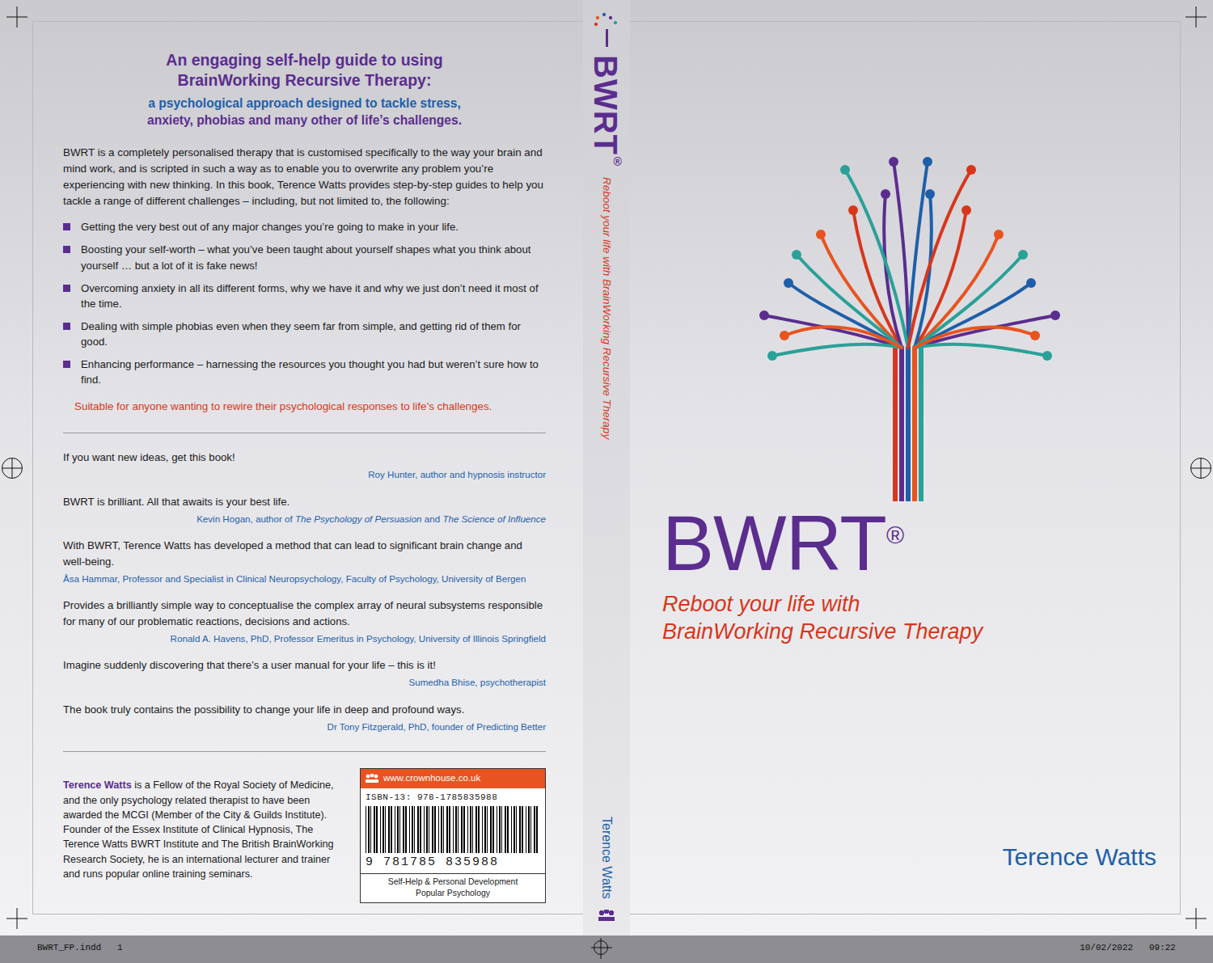An engaging self-help guide to using
BrainWorking Recursive Therapy:
a psychological approach designed to tackle stress,
anxiety, phobias and many other of life’s challenges.
BWRT is a completely personalised therapy that is customised specifically to the way your brain and mind work, and is scripted in such a way as to enable you to overwrite any problem you’re experiencing with new thinking. In this book, Terence Watts provides step-by-step guides to help you tackle a range of different challenges – including, but not limited to, the following:
Getting the very best out of any major changes you’re going to make in your life.
Boosting your self-worth – what you’ve been taught about yourself shapes what you think about yourself … but a lot of it is fake news!
Overcoming anxiety in all its different forms, why we have it and why we just don’t need it most of the time.
Dealing with simple phobias even when they seem far from simple, and getting rid of them for good.
Enhancing performance – harnessing the resources you thought you had but weren’t sure how to find.
Suitable for anyone wanting to rewire their psychological responses to life’s challenges.
If you want new ideas, get this book!
Roy Hunter, author and hypnosis instructor
BWRT is brilliant. All that awaits is your best life.
Kevin Hogan, author of The Psychology of Persuasion and The Science of Influence
With BWRT, Terence Watts has developed a method that can lead to significant brain change and well-being.
Åsa Hammar, Professor and Specialist in Clinical Neuropsychology, Faculty of Psychology, University of Bergen
Provides a brilliantly simple way to conceptualise the complex array of neural subsystems responsible for many of our problematic reactions, decisions and actions.
Ronald A. Havens, PhD, Professor Emeritus in Psychology, University of Illinois Springfield
Imagine suddenly discovering that there’s a user manual for your life – this is it!
Sumedha Bhise, psychotherapist
The book truly contains the possibility to change your life in deep and profound ways.
Dr Tony Fitzgerald, PhD, founder of Predicting Better
Terence Watts is a Fellow of the Royal Society of Medicine, and the only psychology related therapist to have been awarded the MCGI (Member of the City & Guilds Institute). Founder of the Essex Institute of Clinical Hypnosis, The Terence Watts BWRT Institute and The British BrainWorking Research Society, he is an international lecturer and trainer and runs popular online training seminars.
www.crownhouse.co.uk
ISBN-13: 978-1785835988
9 781785 835988
Self-Help & Personal Development
Popular Psychology
BWRT®
Reboot your life with BrainWorking Recursive Therapy
Terence Watts
BWRT®
Reboot your life with
BrainWorking Recursive Therapy
Terence Watts
BWRT_FP.indd 1 10/02/2022 09:22